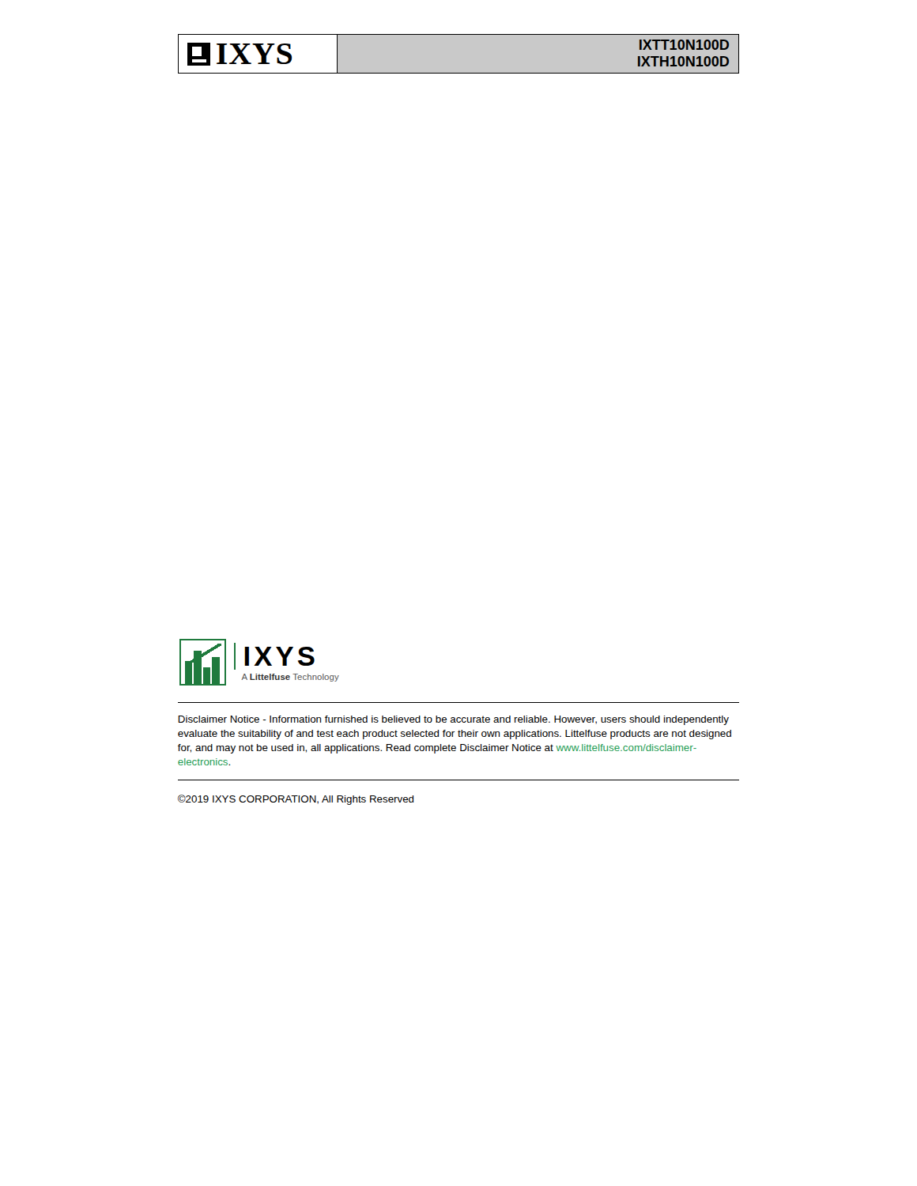IXYS
IXTT10N100D
IXTH10N100D
IXYS
A Littelfuse Technology
Disclaimer Notice - Information furnished is believed to be accurate and reliable. However, users should independently evaluate the suitability of and test each product selected for their own applications. Littelfuse products are not designed for, and may not be used in, all applications. Read complete Disclaimer Notice at www.littelfuse.com/disclaimer-electronics.
©2019 IXYS CORPORATION, All Rights Reserved